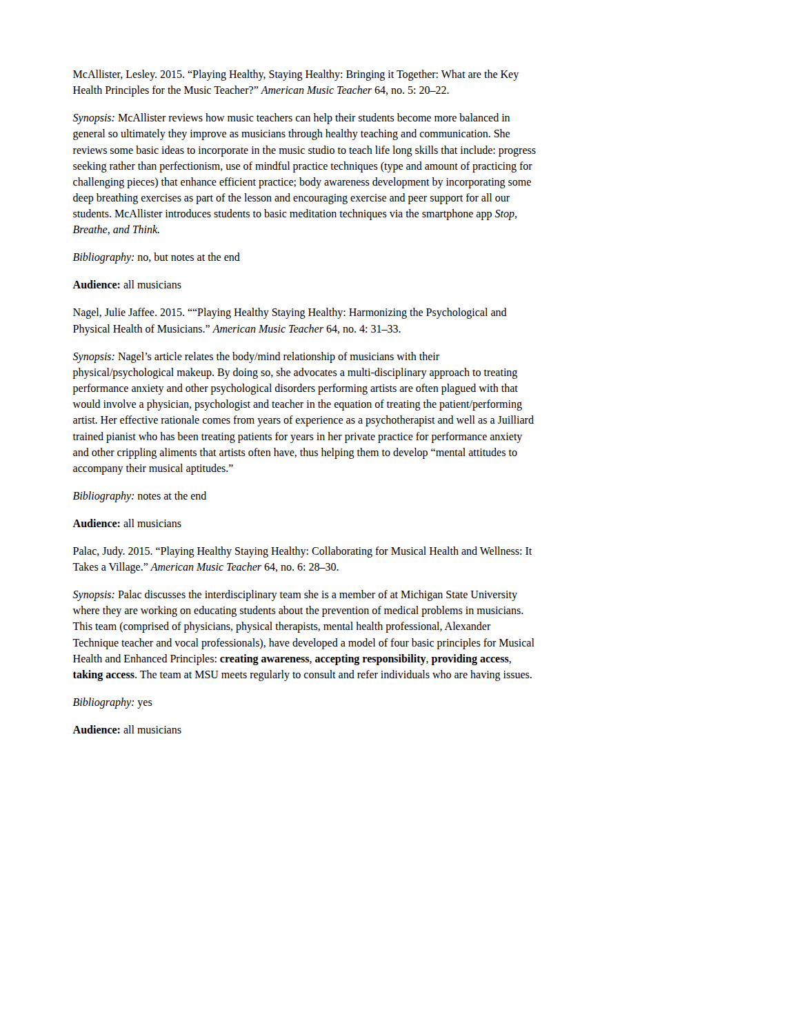McAllister, Lesley. 2015. “Playing Healthy, Staying Healthy: Bringing it Together: What are the Key Health Principles for the Music Teacher?” American Music Teacher 64, no. 5: 20–22.
Synopsis: McAllister reviews how music teachers can help their students become more balanced in general so ultimately they improve as musicians through healthy teaching and communication. She reviews some basic ideas to incorporate in the music studio to teach life long skills that include: progress seeking rather than perfectionism, use of mindful practice techniques (type and amount of practicing for challenging pieces) that enhance efficient practice; body awareness development by incorporating some deep breathing exercises as part of the lesson and encouraging exercise and peer support for all our students. McAllister introduces students to basic meditation techniques via the smartphone app Stop, Breathe, and Think.
Bibliography: no, but notes at the end
Audience: all musicians
Nagel, Julie Jaffee. 2015. ““Playing Healthy Staying Healthy: Harmonizing the Psychological and Physical Health of Musicians.” American Music Teacher 64, no. 4: 31–33.
Synopsis: Nagel’s article relates the body/mind relationship of musicians with their physical/psychological makeup. By doing so, she advocates a multi-disciplinary approach to treating performance anxiety and other psychological disorders performing artists are often plagued with that would involve a physician, psychologist and teacher in the equation of treating the patient/performing artist. Her effective rationale comes from years of experience as a psychotherapist and well as a Juilliard trained pianist who has been treating patients for years in her private practice for performance anxiety and other crippling aliments that artists often have, thus helping them to develop “mental attitudes to accompany their musical aptitudes.”
Bibliography: notes at the end
Audience: all musicians
Palac, Judy. 2015. “Playing Healthy Staying Healthy: Collaborating for Musical Health and Wellness: It Takes a Village.” American Music Teacher 64, no. 6: 28–30.
Synopsis: Palac discusses the interdisciplinary team she is a member of at Michigan State University where they are working on educating students about the prevention of medical problems in musicians. This team (comprised of physicians, physical therapists, mental health professional, Alexander Technique teacher and vocal professionals), have developed a model of four basic principles for Musical Health and Enhanced Principles: creating awareness, accepting responsibility, providing access, taking access. The team at MSU meets regularly to consult and refer individuals who are having issues.
Bibliography: yes
Audience: all musicians